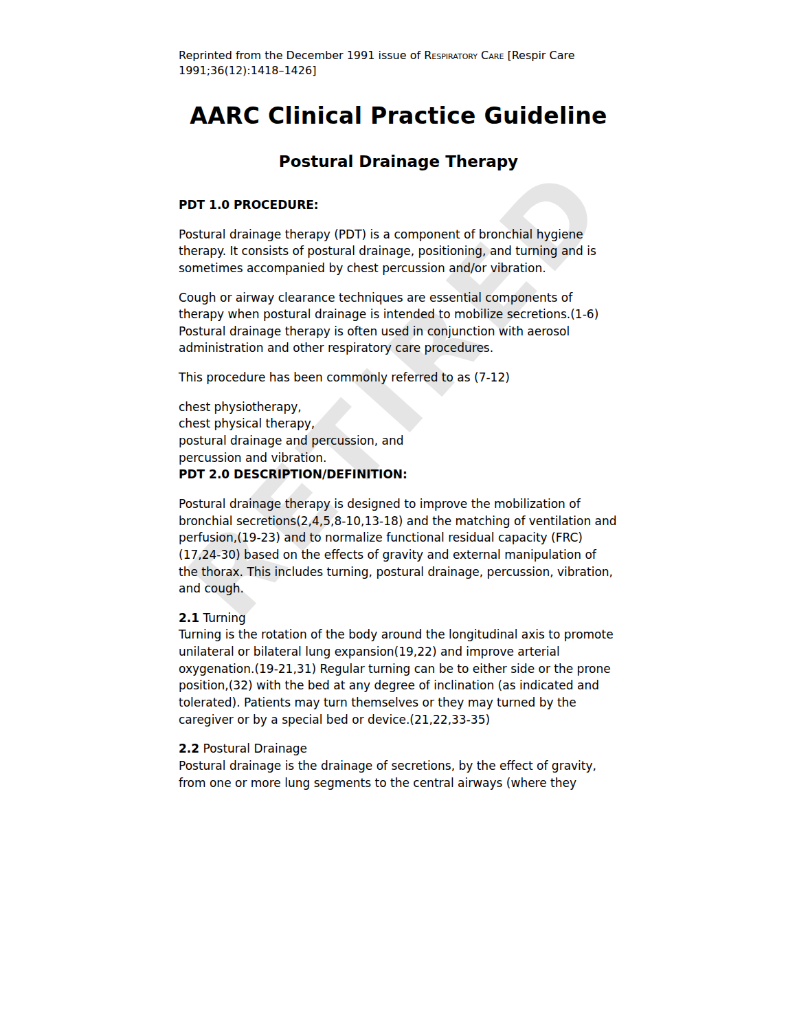RETIRED
Reprinted from the December 1991 issue of Respiratory Care [Respir Care 1991;36(12):1418–1426]
AARC Clinical Practice Guideline
Postural Drainage Therapy
PDT 1.0 PROCEDURE:
Postural drainage therapy (PDT) is a component of bronchial hygiene therapy. It consists of postural drainage, positioning, and turning and is sometimes accompanied by chest percussion and/or vibration.
Cough or airway clearance techniques are essential components of therapy when postural drainage is intended to mobilize secretions.(1-6) Postural drainage therapy is often used in conjunction with aerosol administration and other respiratory care procedures.
This procedure has been commonly referred to as (7-12)
chest physiotherapy,
chest physical therapy,
postural drainage and percussion, and
percussion and vibration.
PDT 2.0 DESCRIPTION/DEFINITION:
Postural drainage therapy is designed to improve the mobilization of bronchial secretions(2,4,5,8-10,13-18) and the matching of ventilation and perfusion,(19-23) and to normalize functional residual capacity (FRC)(17,24-30) based on the effects of gravity and external manipulation of the thorax. This includes turning, postural drainage, percussion, vibration, and cough.
2.1 Turning
Turning is the rotation of the body around the longitudinal axis to promote unilateral or bilateral lung expansion(19,22) and improve arterial oxygenation.(19-21,31) Regular turning can be to either side or the prone position,(32) with the bed at any degree of inclination (as indicated and tolerated). Patients may turn themselves or they may turned by the caregiver or by a special bed or device.(21,22,33-35)
2.2 Postural Drainage
Postural drainage is the drainage of secretions, by the effect of gravity, from one or more lung segments to the central airways (where they